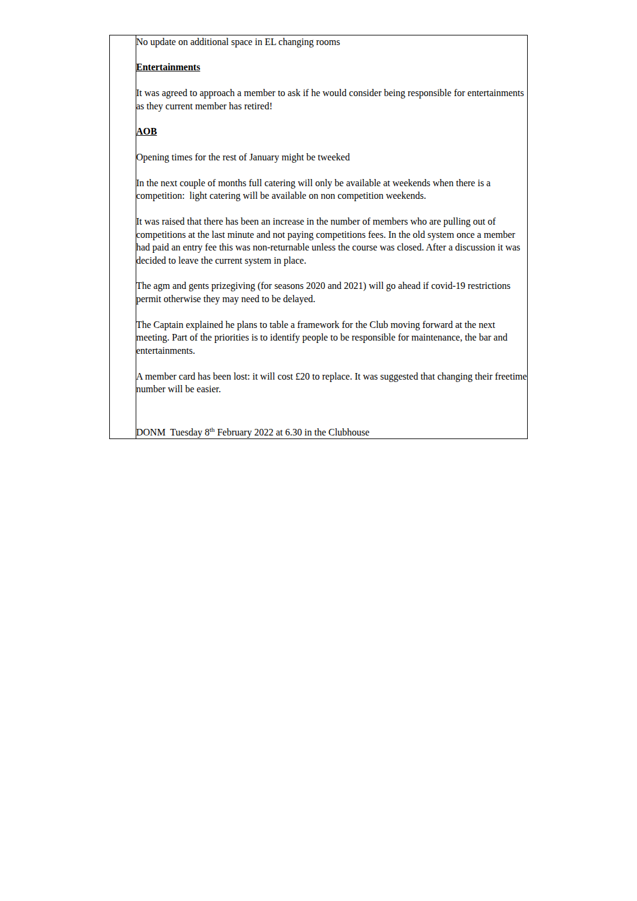| | No update on additional space in EL changing rooms Entertainments It was agreed to approach a member to ask if he would consider being responsible for entertainments as they current member has retired! AOB Opening times for the rest of January might be tweeked In the next couple of months full catering will only be available at weekends when there is a competition: light catering will be available on non competition weekends. It was raised that there has been an increase in the number of members who are pulling out of competitions at the last minute and not paying competitions fees. In the old system once a member had paid an entry fee this was non-returnable unless the course was closed. After a discussion it was decided to leave the current system in place. The agm and gents prizegiving (for seasons 2020 and 2021) will go ahead if covid-19 restrictions permit otherwise they may need to be delayed. The Captain explained he plans to table a framework for the Club moving forward at the next meeting. Part of the priorities is to identify people to be responsible for maintenance, the bar and entertainments. A member card has been lost: it will cost £20 to replace. It was suggested that changing their freetime number will be easier. DONM Tuesday 8 th February 2022 at 6.30 in the Clubhouse |